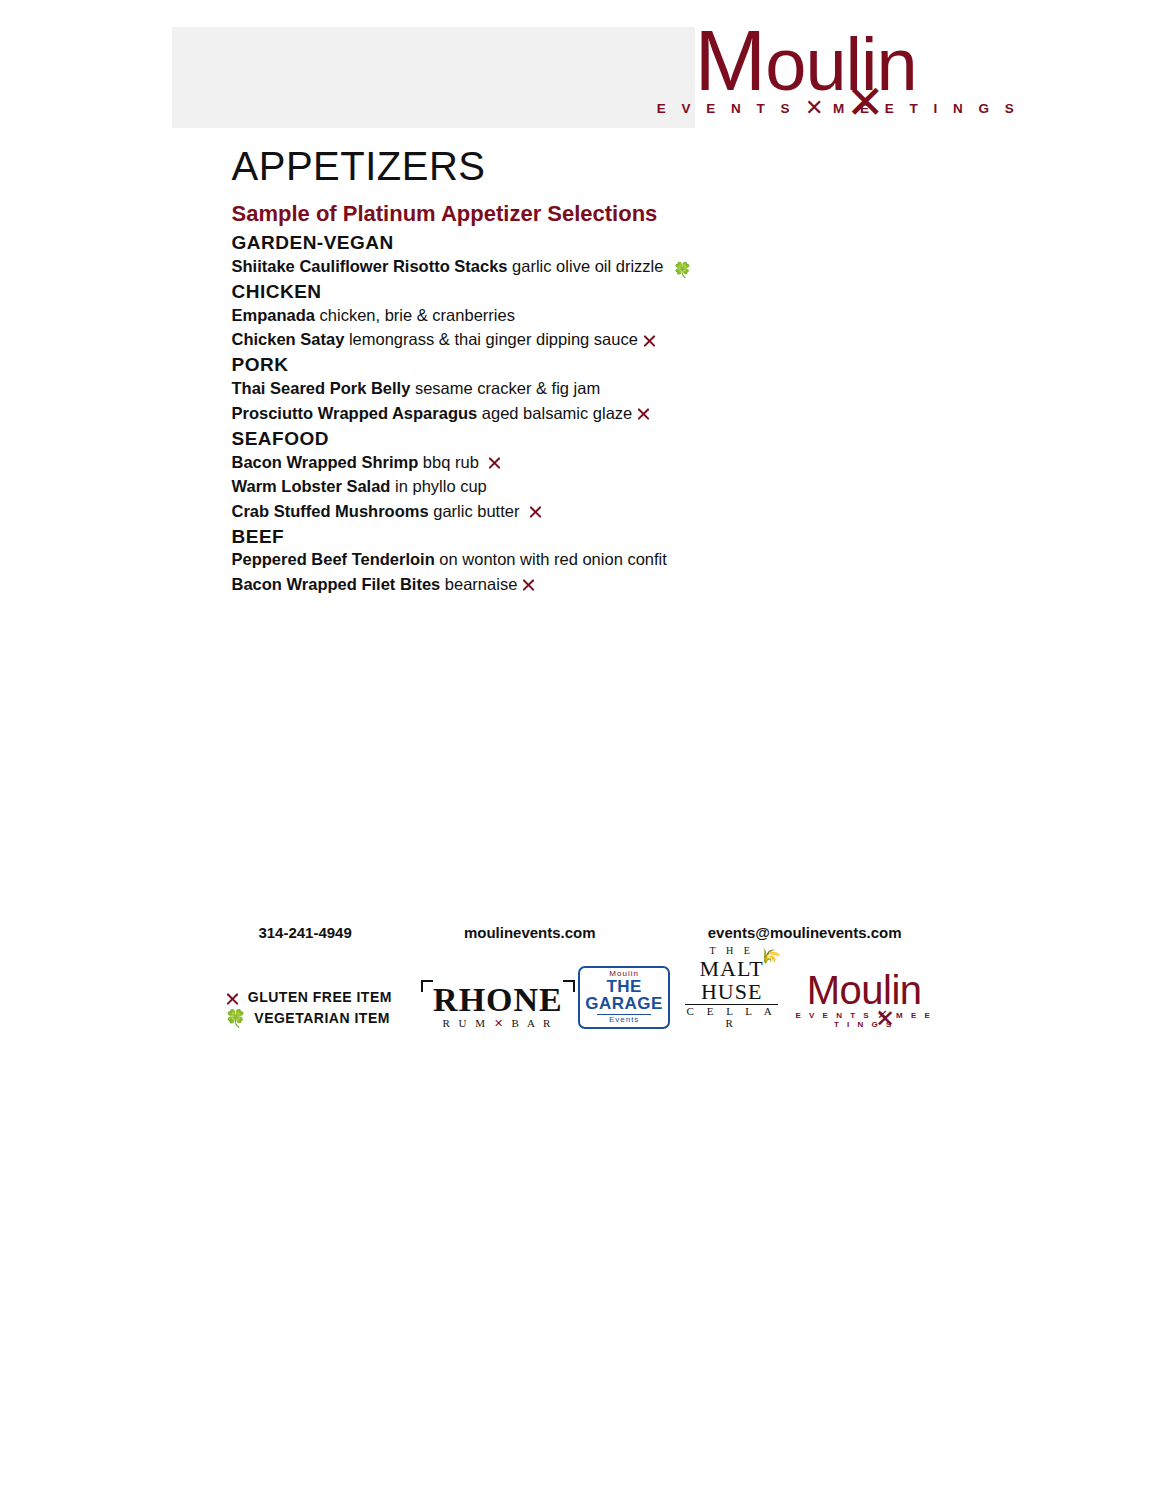Moulin
E V E N T S ✕ M E E T I N G S
✕
APPETIZERS
Sample of Platinum Appetizer Selections
GARDEN-VEGAN
Shiitake Cauliflower Risotto Stacks garlic olive oil drizzle 🍀
CHICKEN
Empanada chicken, brie & cranberries
Chicken Satay lemongrass & thai ginger dipping sauce
PORK
Thai Seared Pork Belly sesame cracker & fig jam
Prosciutto Wrapped Asparagus aged balsamic glaze
SEAFOOD
Bacon Wrapped Shrimp bbq rub
Warm Lobster Salad in phyllo cup
Crab Stuffed Mushrooms garlic butter
BEEF
Peppered Beef Tenderloin on wonton with red onion confit
Bacon Wrapped Filet Bites bearnaise
314-241-4949 moulinevents.com events@moulinevents.com
GLUTEN FREE ITEM
🍀 VEGETARIAN ITEM
RHONE
R U M ✕ B A R
Moulin
THE GARAGE
Events
T H E
MALT H🌾USE
C E L L A R
Moulin
E V E N T S ✕ M E E T I N G S
✕